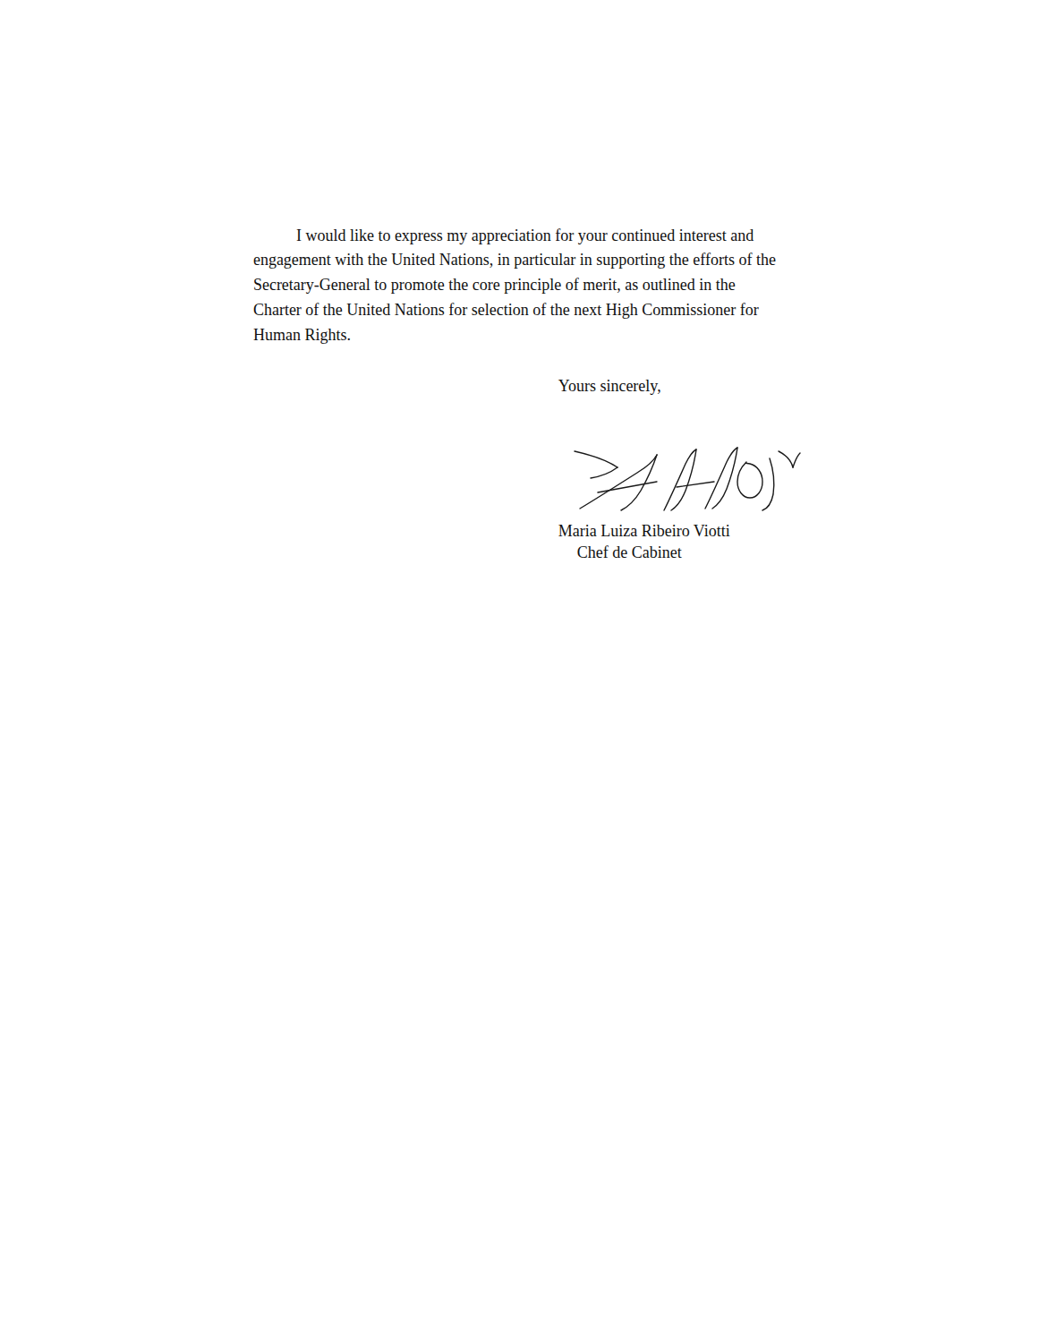I would like to express my appreciation for your continued interest and engagement with the United Nations, in particular in supporting the efforts of the Secretary-General to promote the core principle of merit, as outlined in the Charter of the United Nations for selection of the next High Commissioner for Human Rights.
Yours sincerely,
Maria Luiza Ribeiro Viotti
Chef de Cabinet